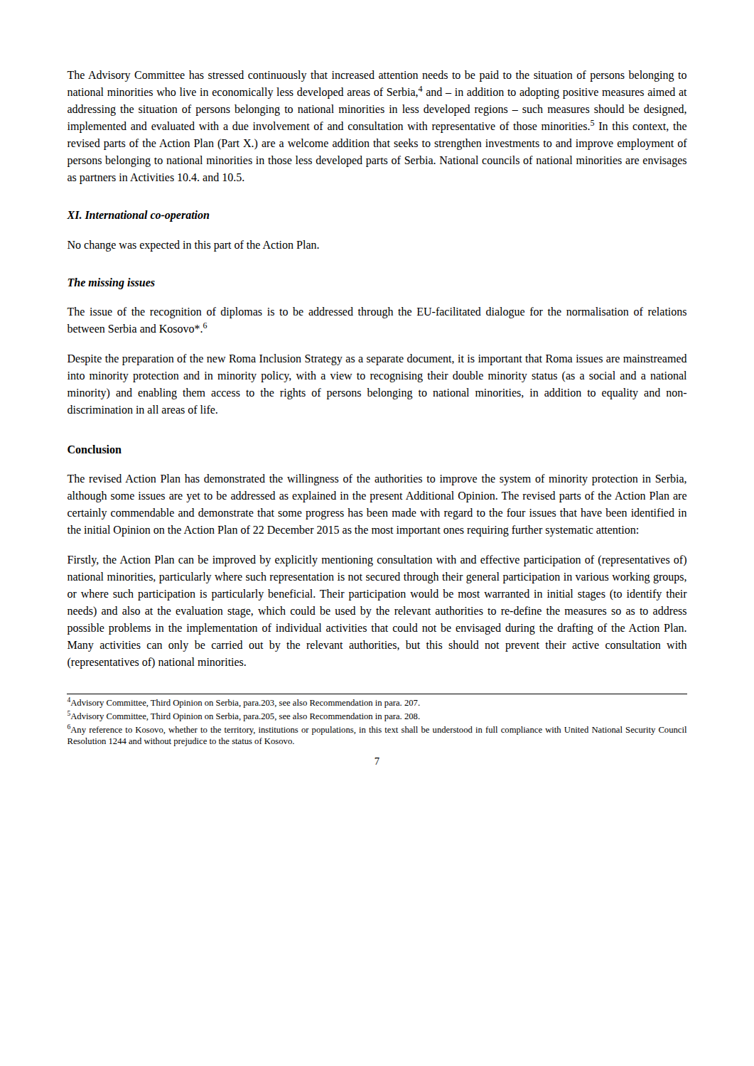The Advisory Committee has stressed continuously that increased attention needs to be paid to the situation of persons belonging to national minorities who live in economically less developed areas of Serbia,4 and – in addition to adopting positive measures aimed at addressing the situation of persons belonging to national minorities in less developed regions – such measures should be designed, implemented and evaluated with a due involvement of and consultation with representative of those minorities.5 In this context, the revised parts of the Action Plan (Part X.) are a welcome addition that seeks to strengthen investments to and improve employment of persons belonging to national minorities in those less developed parts of Serbia. National councils of national minorities are envisages as partners in Activities 10.4. and 10.5.
XI. International co-operation
No change was expected in this part of the Action Plan.
The missing issues
The issue of the recognition of diplomas is to be addressed through the EU-facilitated dialogue for the normalisation of relations between Serbia and Kosovo*.6
Despite the preparation of the new Roma Inclusion Strategy as a separate document, it is important that Roma issues are mainstreamed into minority protection and in minority policy, with a view to recognising their double minority status (as a social and a national minority) and enabling them access to the rights of persons belonging to national minorities, in addition to equality and non-discrimination in all areas of life.
Conclusion
The revised Action Plan has demonstrated the willingness of the authorities to improve the system of minority protection in Serbia, although some issues are yet to be addressed as explained in the present Additional Opinion. The revised parts of the Action Plan are certainly commendable and demonstrate that some progress has been made with regard to the four issues that have been identified in the initial Opinion on the Action Plan of 22 December 2015 as the most important ones requiring further systematic attention:
Firstly, the Action Plan can be improved by explicitly mentioning consultation with and effective participation of (representatives of) national minorities, particularly where such representation is not secured through their general participation in various working groups, or where such participation is particularly beneficial. Their participation would be most warranted in initial stages (to identify their needs) and also at the evaluation stage, which could be used by the relevant authorities to re-define the measures so as to address possible problems in the implementation of individual activities that could not be envisaged during the drafting of the Action Plan. Many activities can only be carried out by the relevant authorities, but this should not prevent their active consultation with (representatives of) national minorities.
4Advisory Committee, Third Opinion on Serbia, para.203, see also Recommendation in para. 207.
5Advisory Committee, Third Opinion on Serbia, para.205, see also Recommendation in para. 208.
6Any reference to Kosovo, whether to the territory, institutions or populations, in this text shall be understood in full compliance with United National Security Council Resolution 1244 and without prejudice to the status of Kosovo.
7